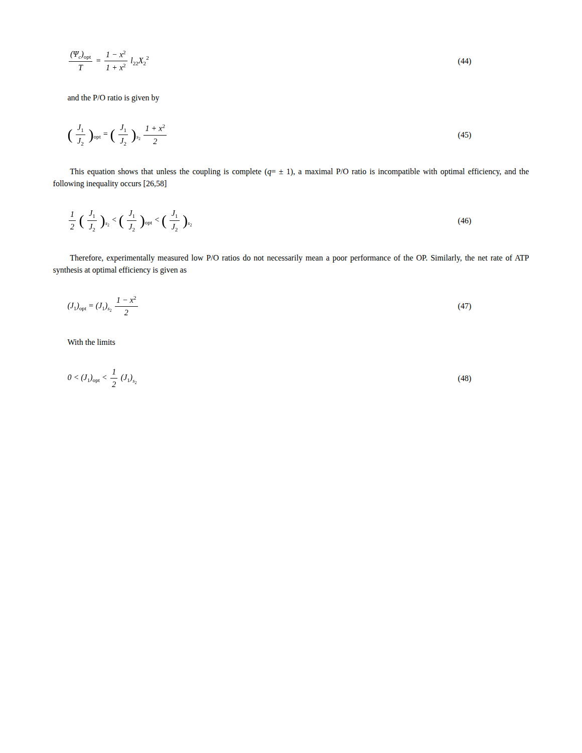(Ψc)opt T = 1 − x2 1 + x2 l22X22 (44)
and the P/O ratio is given by
( J1 J2 )opt = ( J1 J2 )s2 1 + x2 2 (45)
This equation shows that unless the coupling is complete (q= ± 1), a maximal P/O ratio is incompatible with optimal efficiency, and the following inequality occurs [26,58]
1 2 ( J1 J2 )s2 < ( J1 J2 )opt < ( J1 J2 )s2 (46)
Therefore, experimentally measured low P/O ratios do not necessarily mean a poor performance of the OP. Similarly, the net rate of ATP synthesis at optimal efficiency is given as
(J1)opt = (J1)s2 1 − x2 2 (47)
With the limits
0 < (J1)opt < 1 2 (J1)s2 (48)